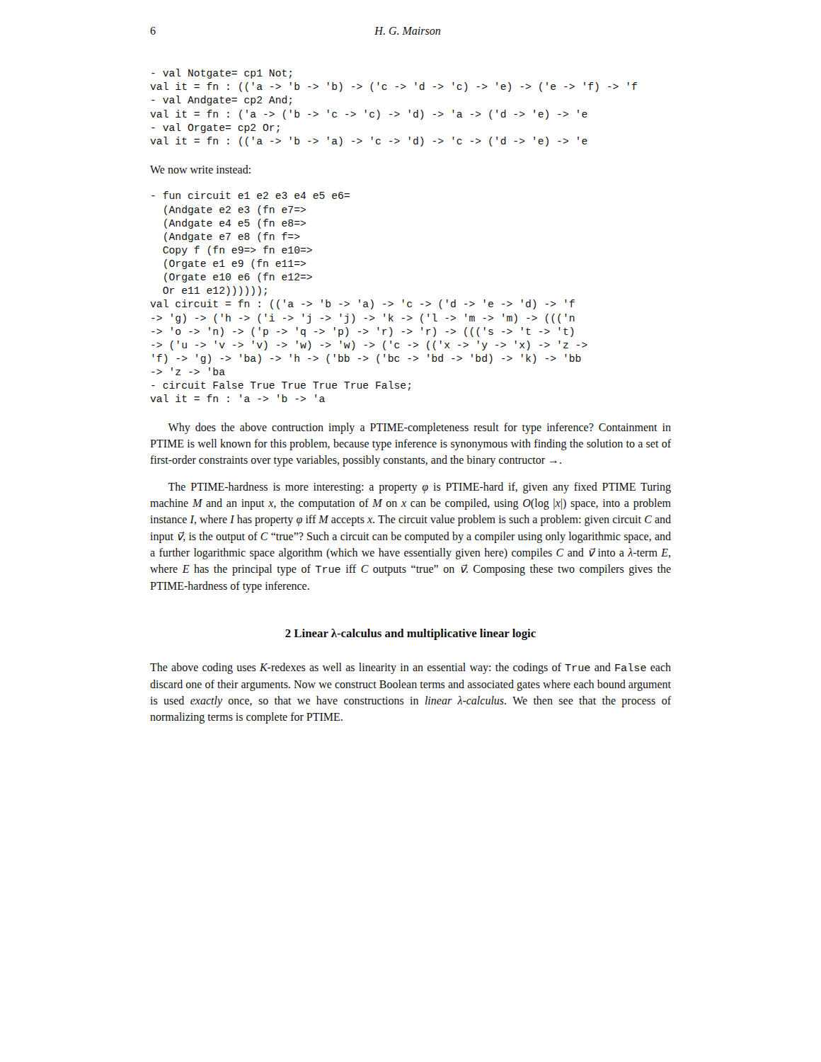6 H. G. Mairson
- val Notgate= cp1 Not;
val it = fn : (('a -> 'b -> 'b) -> ('c -> 'd -> 'c) -> 'e) -> ('e -> 'f) -> 'f
- val Andgate= cp2 And;
val it = fn : ('a -> ('b -> 'c -> 'c) -> 'd) -> 'a -> ('d -> 'e) -> 'e
- val Orgate= cp2 Or;
val it = fn : (('a -> 'b -> 'a) -> 'c -> 'd) -> 'c -> ('d -> 'e) -> 'e
We now write instead:
- fun circuit e1 e2 e3 e4 e5 e6=
  (Andgate e2 e3 (fn e7=>
  (Andgate e4 e5 (fn e8=>
  (Andgate e7 e8 (fn f=>
  Copy f (fn e9=> fn e10=>
  (Orgate e1 e9 (fn e11=>
  (Orgate e10 e6 (fn e12=>
  Or e11 e12))))));
val circuit = fn : (('a -> 'b -> 'a) -> 'c -> ('d -> 'e -> 'd) -> 'f
-> 'g) -> ('h -> ('i -> 'j -> 'j) -> 'k -> ('l -> 'm -> 'm) -> ((('n
-> 'o -> 'n) -> ('p -> 'q -> 'p) -> 'r) -> 'r) -> ((('s -> 't -> 't)
-> ('u -> 'v -> 'v) -> 'w) -> 'w) -> ('c -> (('x -> 'y -> 'x) -> 'z ->
'f) -> 'g) -> 'ba) -> 'h -> ('bb -> ('bc -> 'bd -> 'bd) -> 'k) -> 'bb
-> 'z -> 'ba
- circuit False True True True True False;
val it = fn : 'a -> 'b -> 'a
Why does the above contruction imply a PTIME-completeness result for type inference? Containment in PTIME is well known for this problem, because type inference is synonymous with finding the solution to a set of first-order constraints over type variables, possibly constants, and the binary contructor →.
The PTIME-hardness is more interesting: a property φ is PTIME-hard if, given any fixed PTIME Turing machine M and an input x, the computation of M on x can be compiled, using O(log |x|) space, into a problem instance I, where I has property φ iff M accepts x. The circuit value problem is such a problem: given circuit C and input v⃗, is the output of C “true”? Such a circuit can be computed by a compiler using only logarithmic space, and a further logarithmic space algorithm (which we have essentially given here) compiles C and v⃗ into a λ-term E, where E has the principal type of True iff C outputs “true” on v⃗. Composing these two compilers gives the PTIME-hardness of type inference.
2 Linear λ-calculus and multiplicative linear logic
The above coding uses K-redexes as well as linearity in an essential way: the codings of True and False each discard one of their arguments. Now we construct Boolean terms and associated gates where each bound argument is used exactly once, so that we have constructions in linear λ-calculus. We then see that the process of normalizing terms is complete for PTIME.